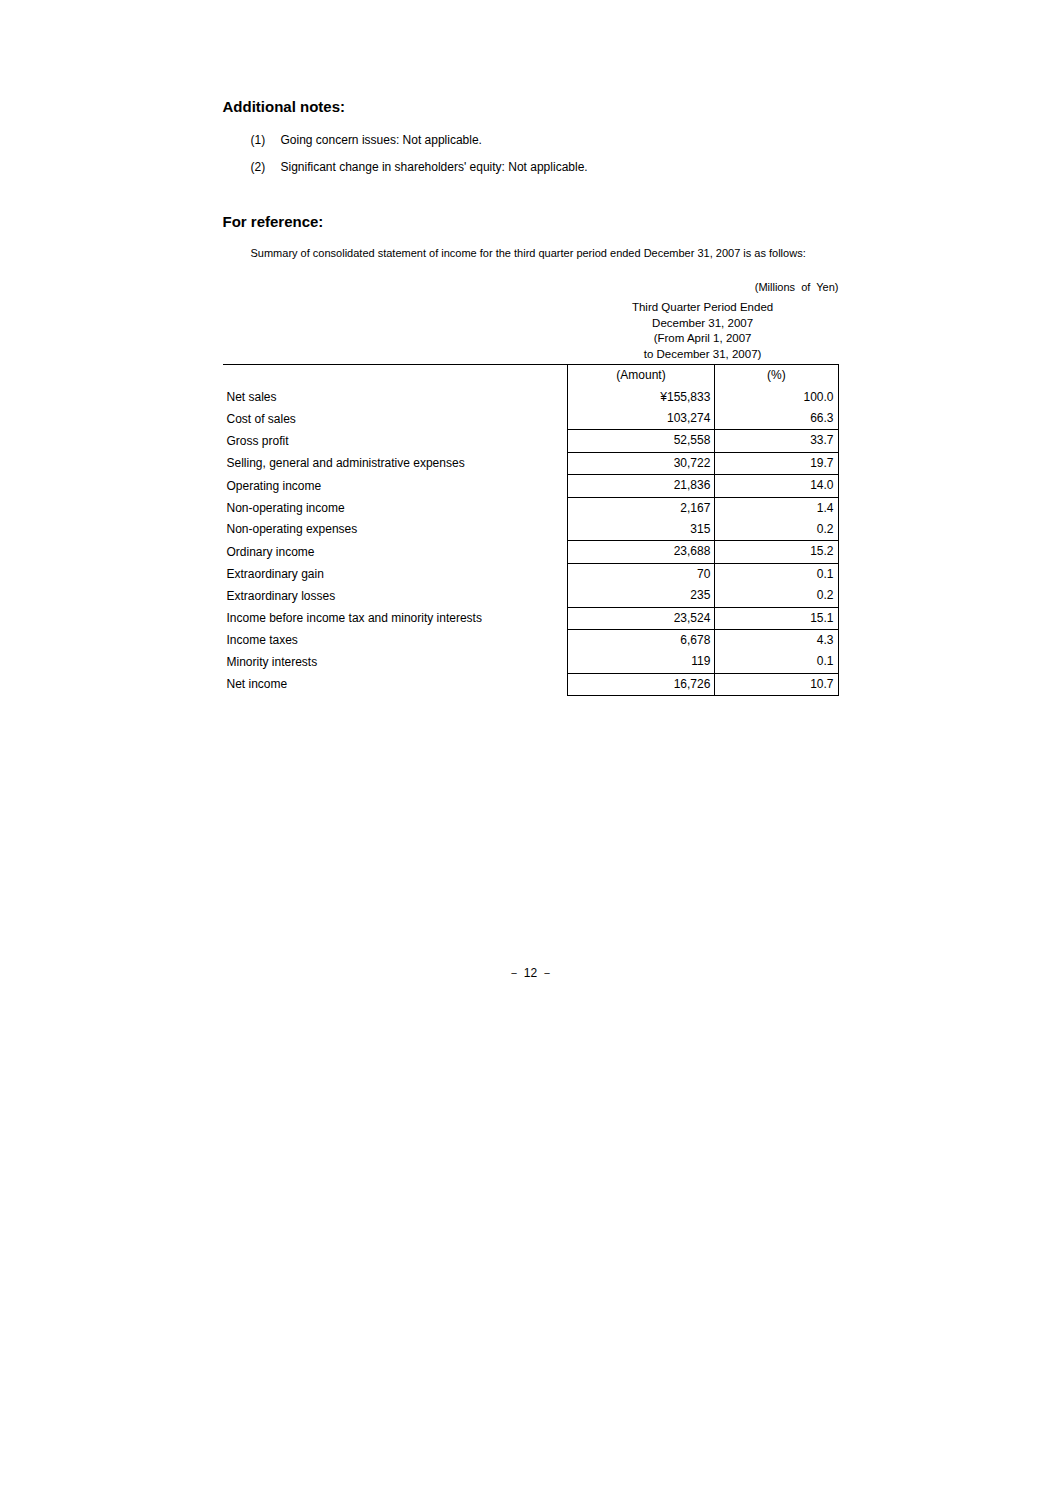Additional notes:
(1) Going concern issues: Not applicable.
(2) Significant change in shareholders' equity: Not applicable.
For reference:
Summary of consolidated statement of income for the third quarter period ended December 31, 2007 is as follows:
(Millions of Yen)
| | Third Quarter Period Ended December 31, 2007 (From April 1, 2007 to December 31, 2007) |
| --- | --- |
| | (Amount) | (%) |
| Net sales | ¥155,833 | 100.0 |
| Cost of sales | 103,274 | 66.3 |
| Gross profit | 52,558 | 33.7 |
| Selling, general and administrative expenses | 30,722 | 19.7 |
| Operating income | 21,836 | 14.0 |
| Non-operating income | 2,167 | 1.4 |
| Non-operating expenses | 315 | 0.2 |
| Ordinary income | 23,688 | 15.2 |
| Extraordinary gain | 70 | 0.1 |
| Extraordinary losses | 235 | 0.2 |
| Income before income tax and minority interests | 23,524 | 15.1 |
| Income taxes | 6,678 | 4.3 |
| Minority interests | 119 | 0.1 |
| Net income | 16,726 | 10.7 |
－ 12 －